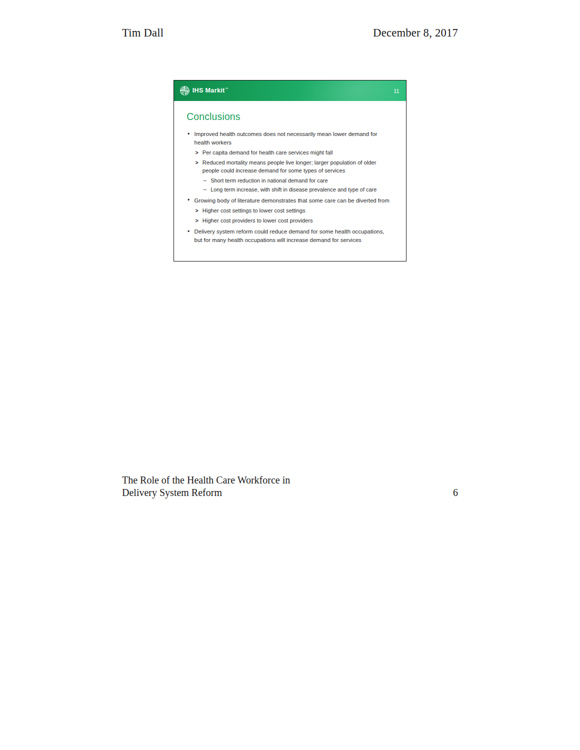Tim Dall
December 8, 2017
IHS Markit™
11
Conclusions
Improved health outcomes does not necessarily mean lower demand for health workers
Per capita demand for health care services might fall
Reduced mortality means people live longer; larger population of older people could increase demand for some types of services
Short term reduction in national demand for care
Long term increase, with shift in disease prevalence and type of care
Growing body of literature demonstrates that some care can be diverted from
Higher cost settings to lower cost settings
Higher cost providers to lower cost providers
Delivery system reform could reduce demand for some health occupations, but for many health occupations will increase demand for services
The Role of the Health Care Workforce in
Delivery System Reform
6